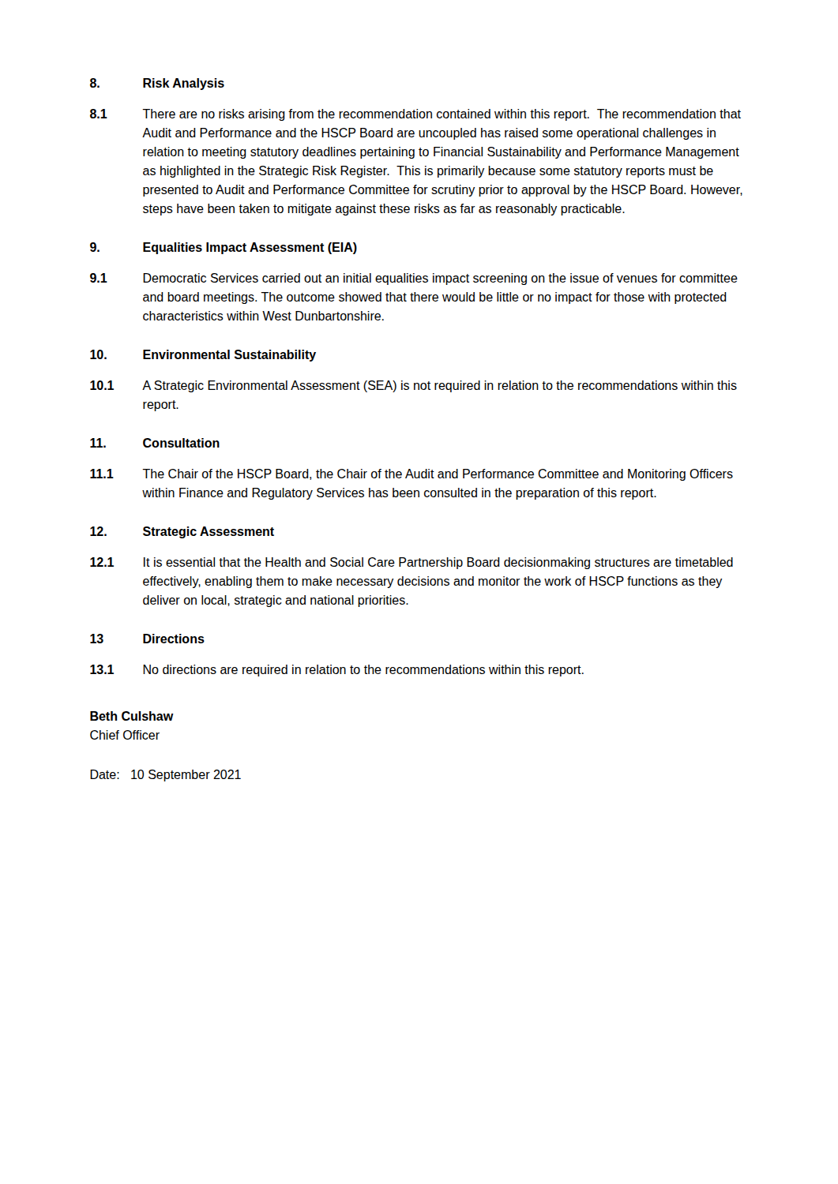8. Risk Analysis
8.1 There are no risks arising from the recommendation contained within this report. The recommendation that Audit and Performance and the HSCP Board are uncoupled has raised some operational challenges in relation to meeting statutory deadlines pertaining to Financial Sustainability and Performance Management as highlighted in the Strategic Risk Register. This is primarily because some statutory reports must be presented to Audit and Performance Committee for scrutiny prior to approval by the HSCP Board. However, steps have been taken to mitigate against these risks as far as reasonably practicable.
9. Equalities Impact Assessment (EIA)
9.1 Democratic Services carried out an initial equalities impact screening on the issue of venues for committee and board meetings. The outcome showed that there would be little or no impact for those with protected characteristics within West Dunbartonshire.
10. Environmental Sustainability
10.1 A Strategic Environmental Assessment (SEA) is not required in relation to the recommendations within this report.
11. Consultation
11.1 The Chair of the HSCP Board, the Chair of the Audit and Performance Committee and Monitoring Officers within Finance and Regulatory Services has been consulted in the preparation of this report.
12. Strategic Assessment
12.1 It is essential that the Health and Social Care Partnership Board decisionmaking structures are timetabled effectively, enabling them to make necessary decisions and monitor the work of HSCP functions as they deliver on local, strategic and national priorities.
13 Directions
13.1 No directions are required in relation to the recommendations within this report.
Beth Culshaw
Chief Officer
Date: 10 September 2021